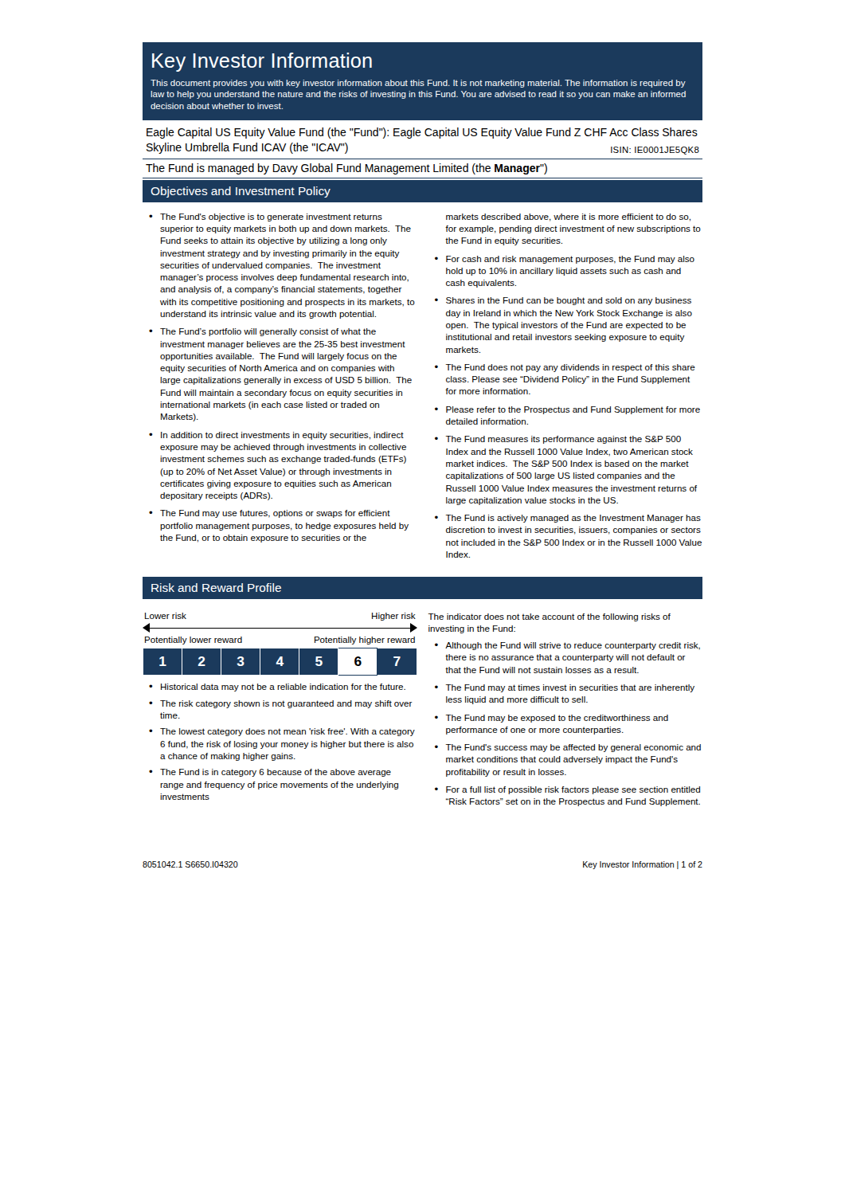Key Investor Information
This document provides you with key investor information about this Fund. It is not marketing material. The information is required by law to help you understand the nature and the risks of investing in this Fund. You are advised to read it so you can make an informed decision about whether to invest.
Eagle Capital US Equity Value Fund (the "Fund"): Eagle Capital US Equity Value Fund Z CHF Acc Class Shares
Skyline Umbrella Fund ICAV (the "ICAV")ISIN: IE0001JE5QK8
The Fund is managed by Davy Global Fund Management Limited (the Manager")
Objectives and Investment Policy
The Fund's objective is to generate investment returns superior to equity markets in both up and down markets. The Fund seeks to attain its objective by utilizing a long only investment strategy and by investing primarily in the equity securities of undervalued companies. The investment manager’s process involves deep fundamental research into, and analysis of, a company’s financial statements, together with its competitive positioning and prospects in its markets, to understand its intrinsic value and its growth potential.
The Fund’s portfolio will generally consist of what the investment manager believes are the 25-35 best investment opportunities available. The Fund will largely focus on the equity securities of North America and on companies with large capitalizations generally in excess of USD 5 billion. The Fund will maintain a secondary focus on equity securities in international markets (in each case listed or traded on Markets).
In addition to direct investments in equity securities, indirect exposure may be achieved through investments in collective investment schemes such as exchange traded-funds (ETFs) (up to 20% of Net Asset Value) or through investments in certificates giving exposure to equities such as American depositary receipts (ADRs).
The Fund may use futures, options or swaps for efficient portfolio management purposes, to hedge exposures held by the Fund, or to obtain exposure to securities or the
markets described above, where it is more efficient to do so, for example, pending direct investment of new subscriptions to the Fund in equity securities.
For cash and risk management purposes, the Fund may also hold up to 10% in ancillary liquid assets such as cash and cash equivalents.
Shares in the Fund can be bought and sold on any business day in Ireland in which the New York Stock Exchange is also open. The typical investors of the Fund are expected to be institutional and retail investors seeking exposure to equity markets.
The Fund does not pay any dividends in respect of this share class. Please see “Dividend Policy” in the Fund Supplement for more information.
Please refer to the Prospectus and Fund Supplement for more detailed information.
The Fund measures its performance against the S&P 500 Index and the Russell 1000 Value Index, two American stock market indices. The S&P 500 Index is based on the market capitalizations of 500 large US listed companies and the Russell 1000 Value Index measures the investment returns of large capitalization value stocks in the US.
The Fund is actively managed as the Investment Manager has discretion to invest in securities, issuers, companies or sectors not included in the S&P 500 Index or in the Russell 1000 Value Index.
Risk and Reward Profile
Lower risk Higher risk
Potentially lower reward Potentially higher reward
| 1 | 2 | 3 | 4 | 5 | 6 | 7 |
Historical data may not be a reliable indication for the future.
The risk category shown is not guaranteed and may shift over time.
The lowest category does not mean 'risk free'. With a category 6 fund, the risk of losing your money is higher but there is also a chance of making higher gains.
The Fund is in category 6 because of the above average range and frequency of price movements of the underlying investments
The indicator does not take account of the following risks of investing in the Fund:
Although the Fund will strive to reduce counterparty credit risk, there is no assurance that a counterparty will not default or that the Fund will not sustain losses as a result.
The Fund may at times invest in securities that are inherently less liquid and more difficult to sell.
The Fund may be exposed to the creditworthiness and performance of one or more counterparties.
The Fund's success may be affected by general economic and market conditions that could adversely impact the Fund's profitability or result in losses.
For a full list of possible risk factors please see section entitled “Risk Factors” set on in the Prospectus and Fund Supplement.
8051042.1 S6650.I04320
Key Investor Information | 1 of 2